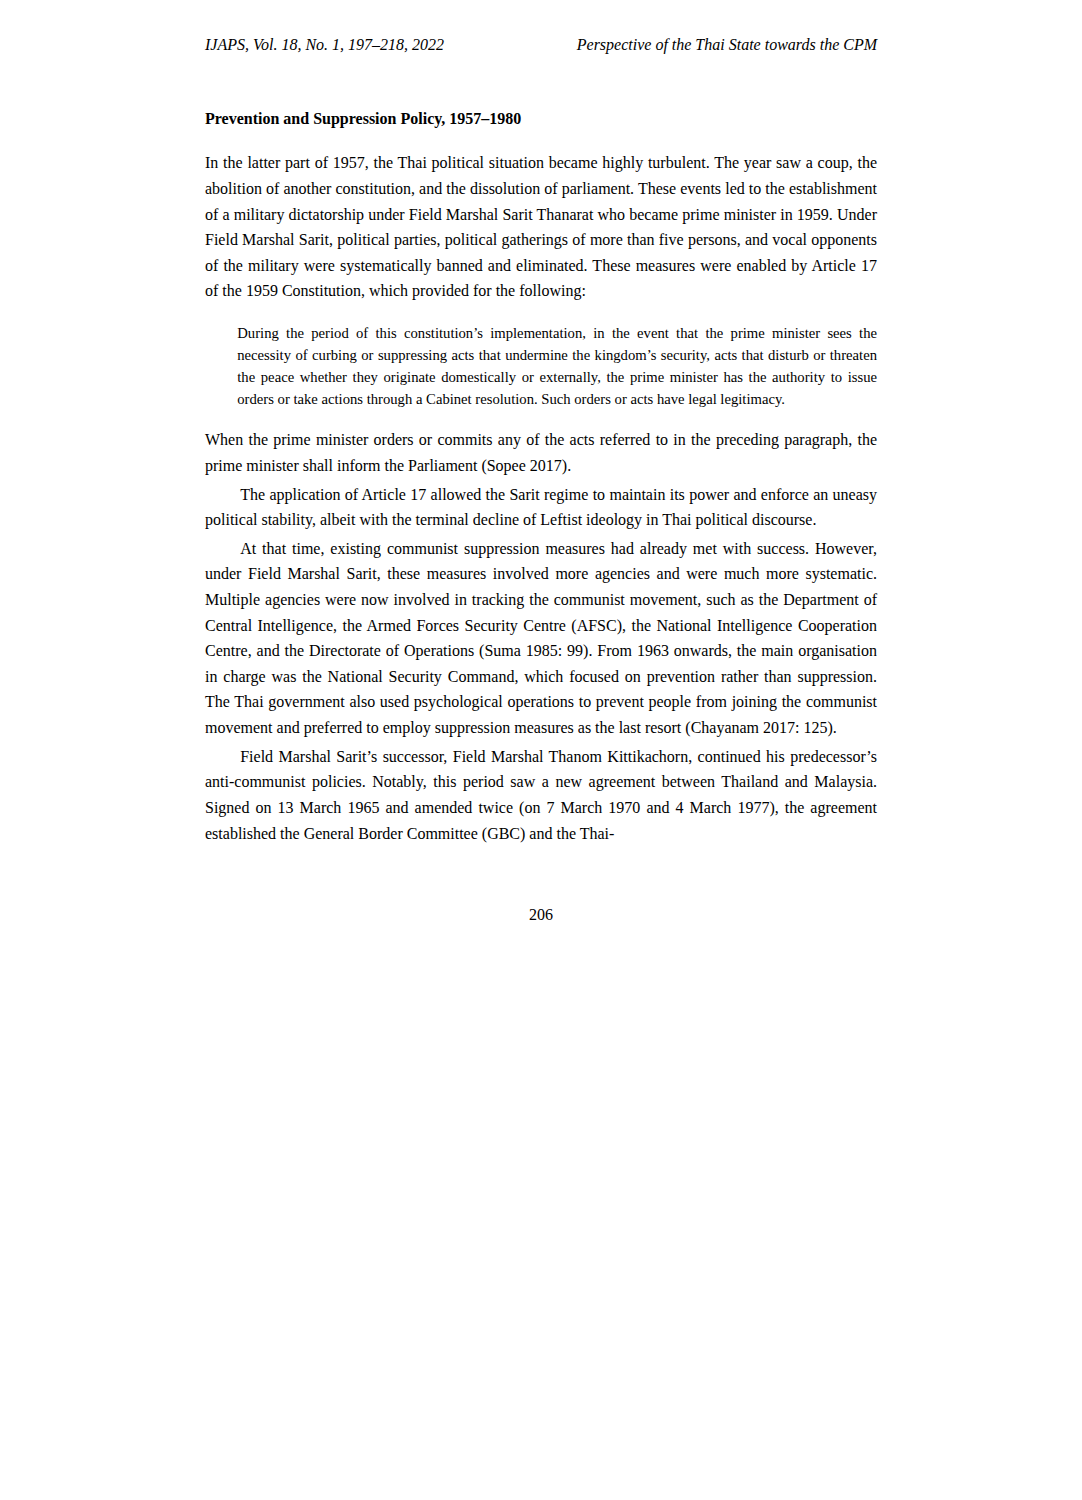IJAPS, Vol. 18, No. 1, 197–218, 2022 Perspective of the Thai State towards the CPM
Prevention and Suppression Policy, 1957–1980
In the latter part of 1957, the Thai political situation became highly turbulent. The year saw a coup, the abolition of another constitution, and the dissolution of parliament. These events led to the establishment of a military dictatorship under Field Marshal Sarit Thanarat who became prime minister in 1959. Under Field Marshal Sarit, political parties, political gatherings of more than five persons, and vocal opponents of the military were systematically banned and eliminated. These measures were enabled by Article 17 of the 1959 Constitution, which provided for the following:
During the period of this constitution’s implementation, in the event that the prime minister sees the necessity of curbing or suppressing acts that undermine the kingdom’s security, acts that disturb or threaten the peace whether they originate domestically or externally, the prime minister has the authority to issue orders or take actions through a Cabinet resolution. Such orders or acts have legal legitimacy.
When the prime minister orders or commits any of the acts referred to in the preceding paragraph, the prime minister shall inform the Parliament (Sopee 2017).
The application of Article 17 allowed the Sarit regime to maintain its power and enforce an uneasy political stability, albeit with the terminal decline of Leftist ideology in Thai political discourse.
At that time, existing communist suppression measures had already met with success. However, under Field Marshal Sarit, these measures involved more agencies and were much more systematic. Multiple agencies were now involved in tracking the communist movement, such as the Department of Central Intelligence, the Armed Forces Security Centre (AFSC), the National Intelligence Cooperation Centre, and the Directorate of Operations (Suma 1985: 99). From 1963 onwards, the main organisation in charge was the National Security Command, which focused on prevention rather than suppression. The Thai government also used psychological operations to prevent people from joining the communist movement and preferred to employ suppression measures as the last resort (Chayanam 2017: 125).
Field Marshal Sarit’s successor, Field Marshal Thanom Kittikachorn, continued his predecessor’s anti-communist policies. Notably, this period saw a new agreement between Thailand and Malaysia. Signed on 13 March 1965 and amended twice (on 7 March 1970 and 4 March 1977), the agreement established the General Border Committee (GBC) and the Thai-
206